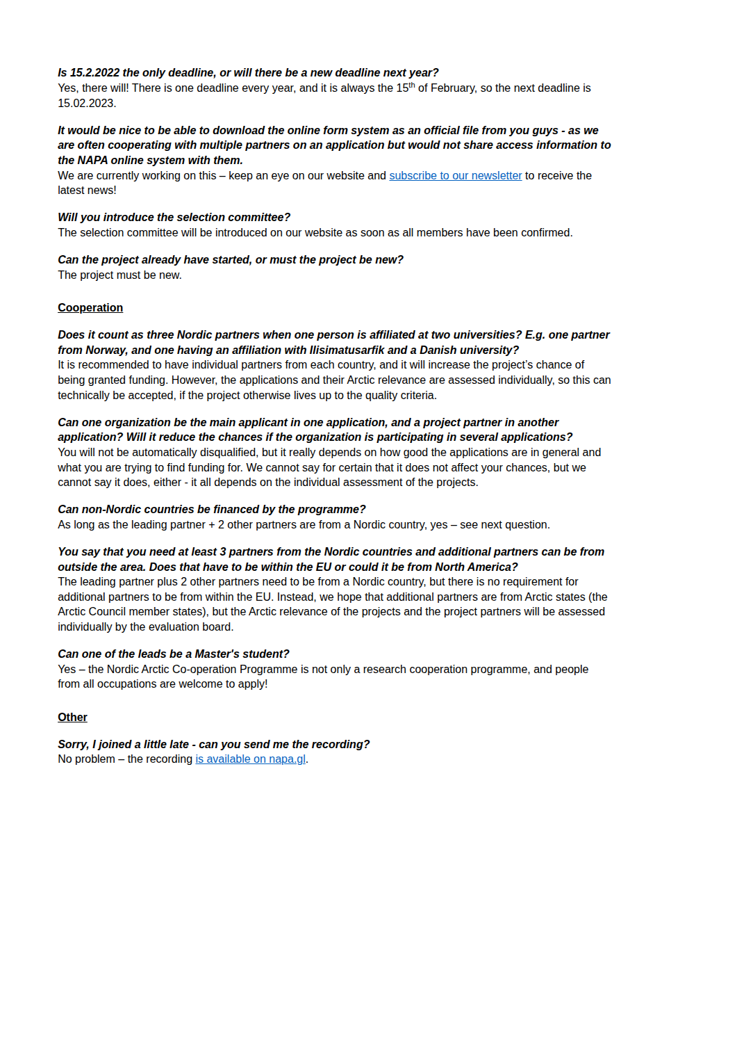Is 15.2.2022 the only deadline, or will there be a new deadline next year?
Yes, there will! There is one deadline every year, and it is always the 15th of February, so the next deadline is 15.02.2023.
It would be nice to be able to download the online form system as an official file from you guys - as we are often cooperating with multiple partners on an application but would not share access information to the NAPA online system with them.
We are currently working on this – keep an eye on our website and subscribe to our newsletter to receive the latest news!
Will you introduce the selection committee?
The selection committee will be introduced on our website as soon as all members have been confirmed.
Can the project already have started, or must the project be new?
The project must be new.
Cooperation
Does it count as three Nordic partners when one person is affiliated at two universities? E.g. one partner from Norway, and one having an affiliation with Ilisimatusarfik and a Danish university?
It is recommended to have individual partners from each country, and it will increase the project’s chance of being granted funding. However, the applications and their Arctic relevance are assessed individually, so this can technically be accepted, if the project otherwise lives up to the quality criteria.
Can one organization be the main applicant in one application, and a project partner in another application? Will it reduce the chances if the organization is participating in several applications?
You will not be automatically disqualified, but it really depends on how good the applications are in general and what you are trying to find funding for. We cannot say for certain that it does not affect your chances, but we cannot say it does, either - it all depends on the individual assessment of the projects.
Can non-Nordic countries be financed by the programme?
As long as the leading partner + 2 other partners are from a Nordic country, yes – see next question.
You say that you need at least 3 partners from the Nordic countries and additional partners can be from outside the area. Does that have to be within the EU or could it be from North America?
The leading partner plus 2 other partners need to be from a Nordic country, but there is no requirement for additional partners to be from within the EU. Instead, we hope that additional partners are from Arctic states (the Arctic Council member states), but the Arctic relevance of the projects and the project partners will be assessed individually by the evaluation board.
Can one of the leads be a Master's student?
Yes – the Nordic Arctic Co-operation Programme is not only a research cooperation programme, and people from all occupations are welcome to apply!
Other
Sorry, I joined a little late - can you send me the recording?
No problem – the recording is available on napa.gl.